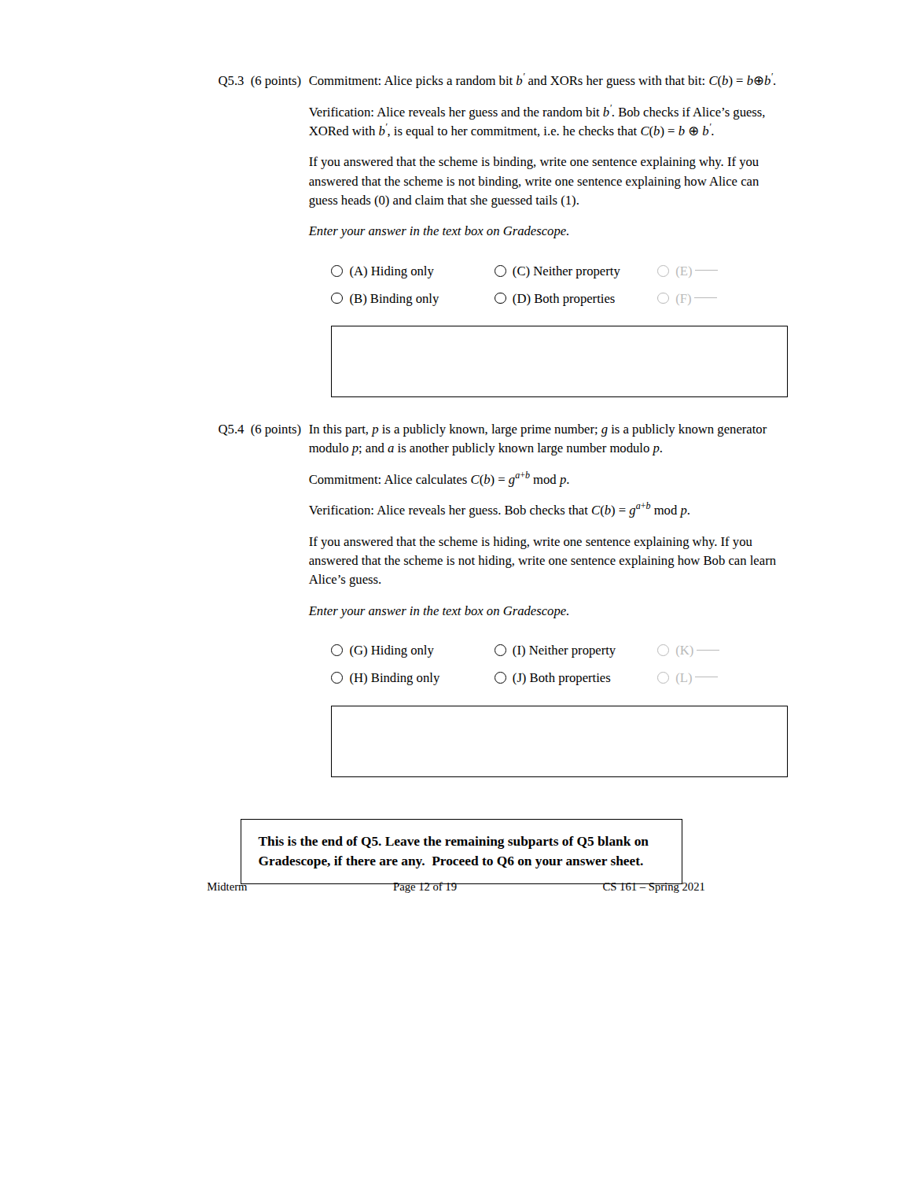Q5.3 (6 points)
Commitment: Alice picks a random bit b′ and XORs her guess with that bit: C(b) = b⊕b′.
Verification: Alice reveals her guess and the random bit b′. Bob checks if Alice’s guess, XORed with b′, is equal to her commitment, i.e. he checks that C(b) = b ⊕ b′.
If you answered that the scheme is binding, write one sentence explaining why. If you answered that the scheme is not binding, write one sentence explaining how Alice can guess heads (0) and claim that she guessed tails (1).
Enter your answer in the text box on Gradescope.
| (A) Hiding only | (C) Neither property | (E) |
| (B) Binding only | (D) Both properties | (F) |
Q5.4 (6 points)
In this part, p is a publicly known, large prime number; g is a publicly known generator modulo p; and a is another publicly known large number modulo p.
Commitment: Alice calculates C(b) = ga+b mod p.
Verification: Alice reveals her guess. Bob checks that C(b) = ga+b mod p.
If you answered that the scheme is hiding, write one sentence explaining why. If you answered that the scheme is not hiding, write one sentence explaining how Bob can learn Alice’s guess.
Enter your answer in the text box on Gradescope.
| (G) Hiding only | (I) Neither property | (K) |
| (H) Binding only | (J) Both properties | (L) |
This is the end of Q5. Leave the remaining subparts of Q5 blank on Gradescope, if there are any. Proceed to Q6 on your answer sheet.
Midterm
Page 12 of 19
CS 161 – Spring 2021